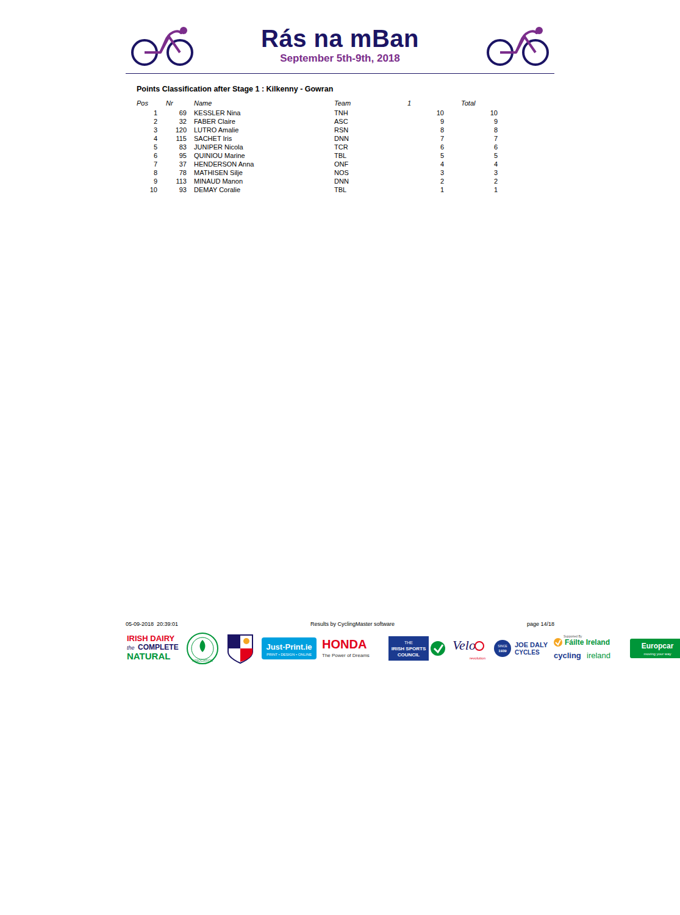Rás na mBan
September 5th-9th, 2018
Points Classification after Stage 1 : Kilkenny - Gowran
| Pos | Nr | Name | Team | 1 | Total |
| --- | --- | --- | --- | --- | --- |
| 1 | 69 | KESSLER Nina | TNH | 10 | 10 |
| 2 | 32 | FABER Claire | ASC | 9 | 9 |
| 3 | 120 | LUTRO Amalie | RSN | 8 | 8 |
| 4 | 115 | SACHET Iris | DNN | 7 | 7 |
| 5 | 83 | JUNIPER Nicola | TCR | 6 | 6 |
| 6 | 95 | QUINIOU Marine | TBL | 5 | 5 |
| 7 | 37 | HENDERSON Anna | ONF | 4 | 4 |
| 8 | 78 | MATHISEN Silje | NOS | 3 | 3 |
| 9 | 113 | MINAUD Manon | DNN | 2 | 2 |
| 10 | 93 | DEMAY Coralie | TBL | 1 | 1 |
05-09-2018 20:39:01
Results by CyclingMaster software
page 14/18
IRISH DAIRY the COMPLETE NATURAL
ASSOCIATION
Just-Print.ie PRINT • DESIGN • ONLINE
HONDA The Power of Dreams
THE IRISH SPORTS COUNCIL
Velo revolution
SINCE 1939 JOE DALY CYCLES
Supported By Fáilte Ireland cycling ireland
Europcar moving your way